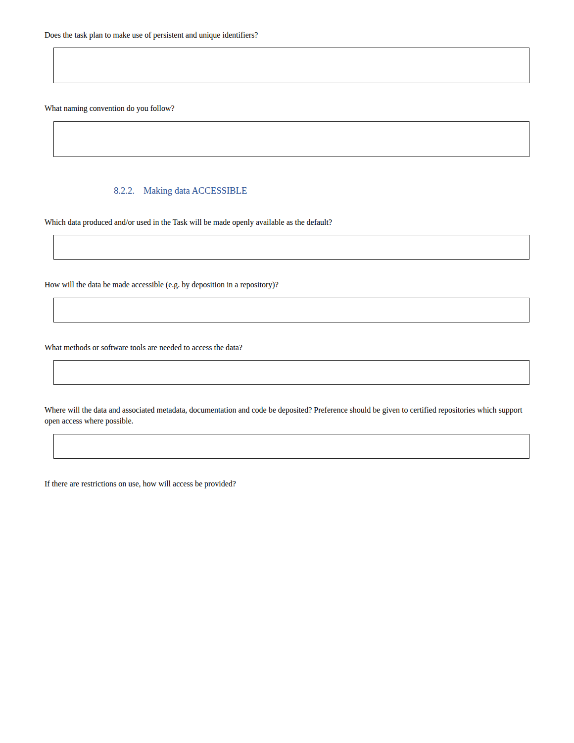Does the task plan to make use of persistent and unique identifiers?
What naming convention do you follow?
8.2.2. Making data ACCESSIBLE
Which data produced and/or used in the Task will be made openly available as the default?
How will the data be made accessible (e.g. by deposition in a repository)?
What methods or software tools are needed to access the data?
Where will the data and associated metadata, documentation and code be deposited? Preference should be given to certified repositories which support open access where possible.
If there are restrictions on use, how will access be provided?